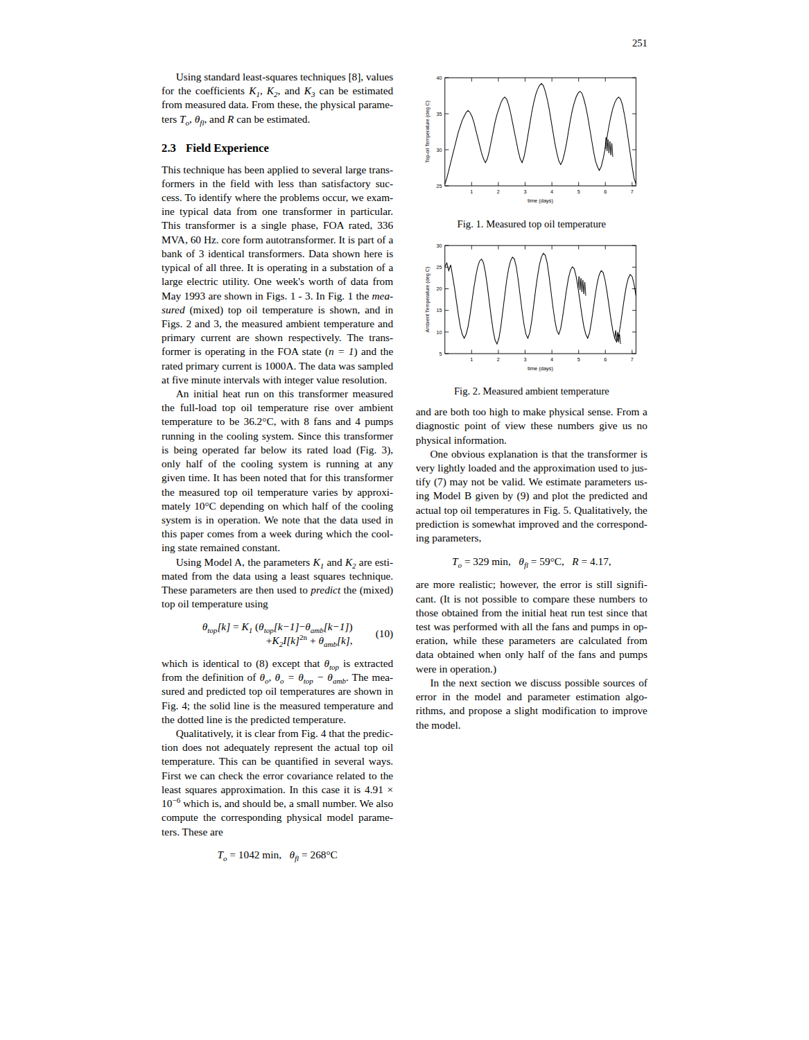251
Using standard least-squares techniques [8], values for the coefficients K1, K2, and K3 can be estimated from measured data. From these, the physical parameters To, θfl, and R can be estimated.
2.3 Field Experience
This technique has been applied to several large transformers in the field with less than satisfactory success. To identify where the problems occur, we examine typical data from one transformer in particular. This transformer is a single phase, FOA rated, 336 MVA, 60 Hz. core form autotransformer. It is part of a bank of 3 identical transformers. Data shown here is typical of all three. It is operating in a substation of a large electric utility. One week's worth of data from May 1993 are shown in Figs. 1 - 3. In Fig. 1 the measured (mixed) top oil temperature is shown, and in Figs. 2 and 3, the measured ambient temperature and primary current are shown respectively. The transformer is operating in the FOA state (n = 1) and the rated primary current is 1000A. The data was sampled at five minute intervals with integer value resolution.
An initial heat run on this transformer measured the full-load top oil temperature rise over ambient temperature to be 36.2°C, with 8 fans and 4 pumps running in the cooling system. Since this transformer is being operated far below its rated load (Fig. 3), only half of the cooling system is running at any given time. It has been noted that for this transformer the measured top oil temperature varies by approximately 10°C depending on which half of the cooling system is in operation. We note that the data used in this paper comes from a week during which the cooling state remained constant.
Using Model A, the parameters K1 and K2 are estimated from the data using a least squares technique. These parameters are then used to predict the (mixed) top oil temperature using
θtop[k] = K1 (θtop[k−1]−θamb[k−1]) +K2I[k]2n + θamb[k], (10)
which is identical to (8) except that θtop is extracted from the definition of θo, θo = θtop − θamb. The measured and predicted top oil temperatures are shown in Fig. 4; the solid line is the measured temperature and the dotted line is the predicted temperature.
Qualitatively, it is clear from Fig. 4 that the prediction does not adequately represent the actual top oil temperature. This can be quantified in several ways. First we can check the error covariance related to the least squares approximation. In this case it is 4.91 × 10−6 which is, and should be, a small number. We also compute the corresponding physical model parameters. These are
To = 1042 min, θfl = 268°C
40 35 30 25 1 2 3 4 5 6 7 time (days) Top-oil Temperature (deg C)
Fig. 1. Measured top oil temperature
30 25 20 15 10 5 1 2 3 4 5 6 7 time (days) Ambient Temperature (deg C)
Fig. 2. Measured ambient temperature
and are both too high to make physical sense. From a diagnostic point of view these numbers give us no physical information.
One obvious explanation is that the transformer is very lightly loaded and the approximation used to justify (7) may not be valid. We estimate parameters using Model B given by (9) and plot the predicted and actual top oil temperatures in Fig. 5. Qualitatively, the prediction is somewhat improved and the corresponding parameters,
To = 329 min, θfl = 59°C, R = 4.17,
are more realistic; however, the error is still significant. (It is not possible to compare these numbers to those obtained from the initial heat run test since that test was performed with all the fans and pumps in operation, while these parameters are calculated from data obtained when only half of the fans and pumps were in operation.)
In the next section we discuss possible sources of error in the model and parameter estimation algorithms, and propose a slight modification to improve the model.